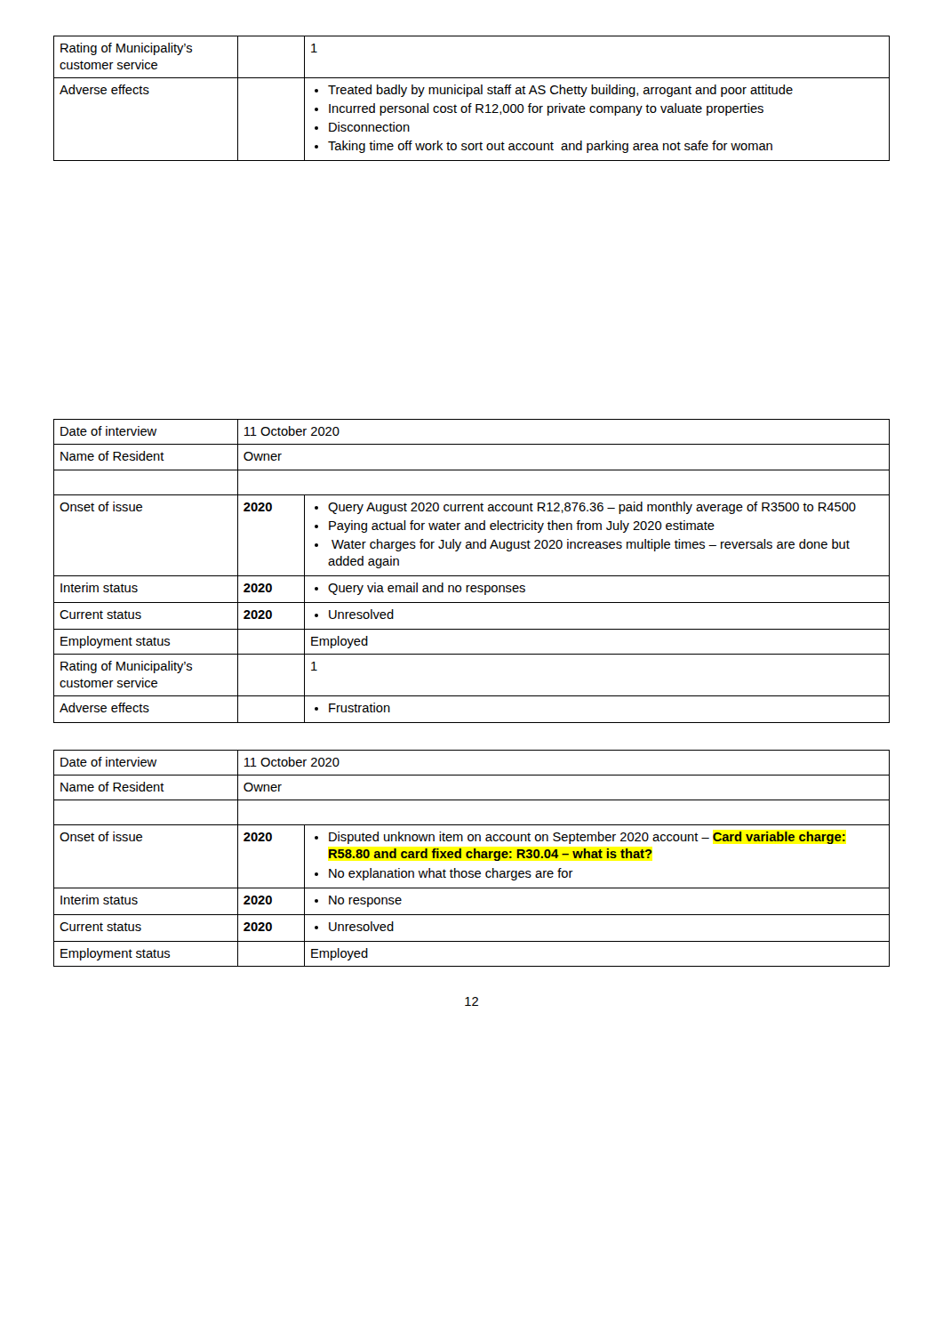| Rating of Municipality’s customer service | | 1 |
| Adverse effects | | Treated badly by municipal staff at AS Chetty building, arrogant and poor attitude Incurred personal cost of R12,000 for private company to valuate properties Disconnection Taking time off work to sort out account and parking area not safe for woman |
| Date of interview | 11 October 2020 |
| Name of Resident | Owner |
| Onset of issue | 2020 | Query August 2020 current account R12,876.36 – paid monthly average of R3500 to R4500 Paying actual for water and electricity then from July 2020 estimate Water charges for July and August 2020 increases multiple times – reversals are done but added again |
| Interim status | 2020 | Query via email and no responses |
| Current status | 2020 | Unresolved |
| Employment status | | Employed |
| Rating of Municipality’s customer service | | 1 |
| Adverse effects | | Frustration |
| Date of interview | 11 October 2020 |
| Name of Resident | Owner |
| Onset of issue | 2020 | Disputed unknown item on account on September 2020 account – Card variable charge: R58.80 and card fixed charge: R30.04 – what is that? No explanation what those charges are for |
| Interim status | 2020 | No response |
| Current status | 2020 | Unresolved |
| Employment status | | Employed |
12